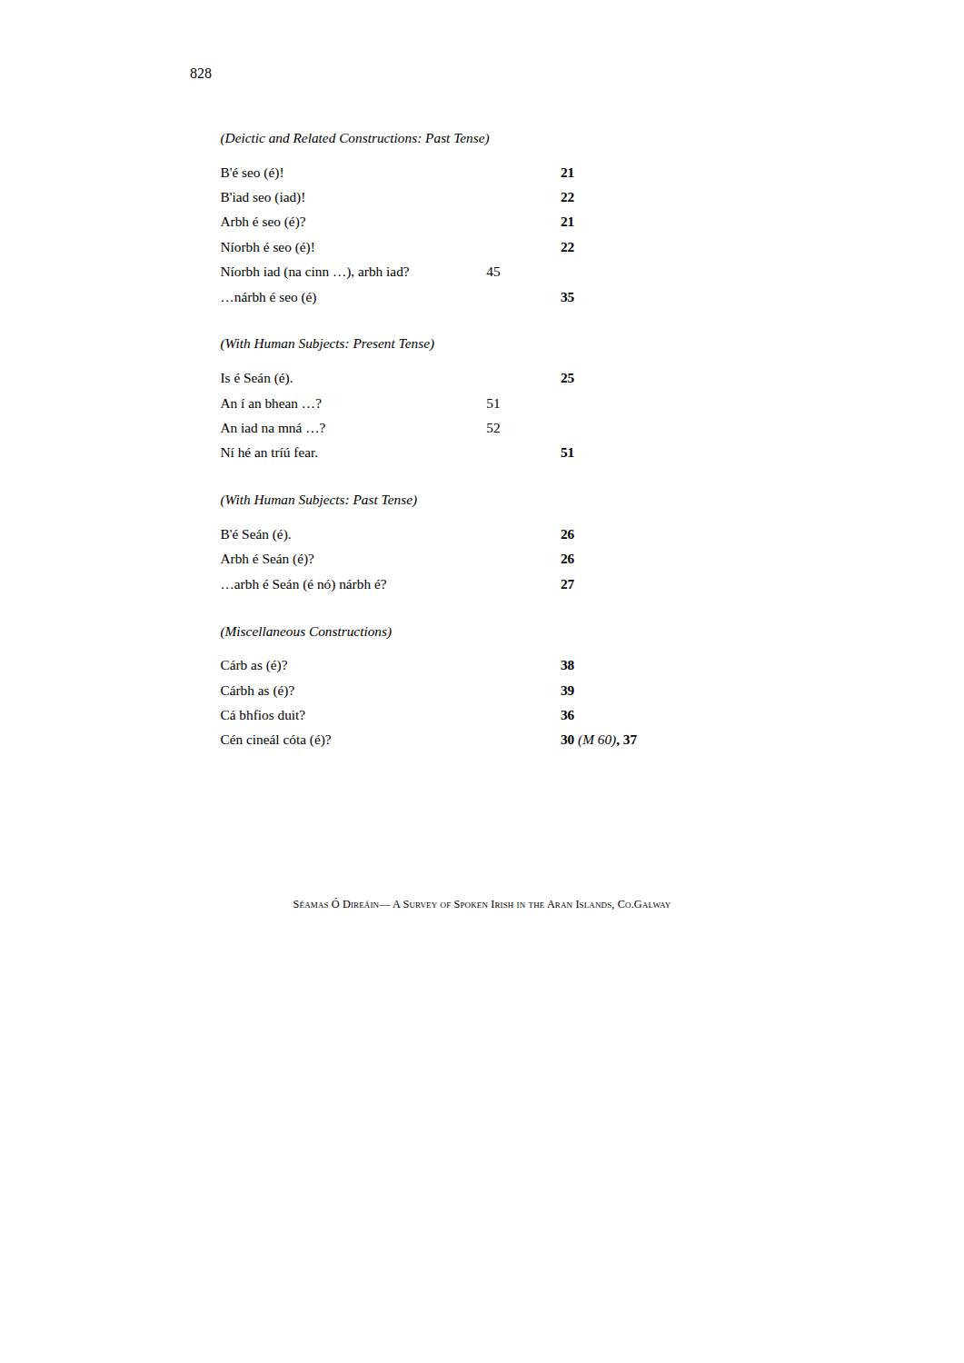828
(Deictic and Related Constructions: Past Tense)
| B'é seo (é)! | | 21 |
| B'iad seo (iad)! | | 22 |
| Arbh é seo (é)? | | 21 |
| Níorbh é seo (é)! | | 22 |
| Níorbh iad (na cinn …), arbh iad? | 45 | |
| …nárbh é seo (é) | | 35 |
(With Human Subjects: Present Tense)
| Is é Seán (é). | | 25 |
| An í an bhean …? | 51 | |
| An iad na mná …? | 52 | |
| Ní hé an tríú fear. | | 51 |
(With Human Subjects: Past Tense)
| B'é Seán (é). | | 26 |
| Arbh é Seán (é)? | | 26 |
| …arbh é Seán (é nó) nárbh é? | | 27 |
(Miscellaneous Constructions)
| Cárb as (é)? | | 38 |
| Cárbh as (é)? | | 39 |
| Cá bhfios duit? | | 36 |
| Cén cineál cóta (é)? | | 30 (M 60) , 37 |
Séamas Ó Direáin— A Survey of Spoken Irish in the Aran Islands, Co.Galway